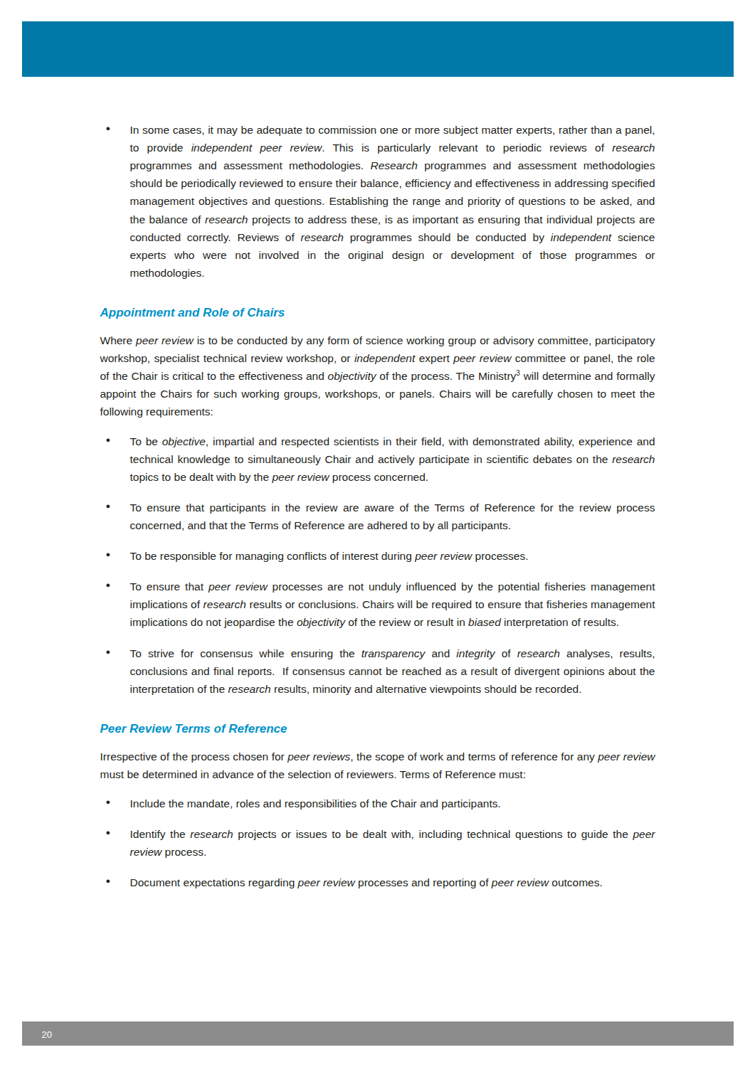In some cases, it may be adequate to commission one or more subject matter experts, rather than a panel, to provide independent peer review. This is particularly relevant to periodic reviews of research programmes and assessment methodologies. Research programmes and assessment methodologies should be periodically reviewed to ensure their balance, efficiency and effectiveness in addressing specified management objectives and questions. Establishing the range and priority of questions to be asked, and the balance of research projects to address these, is as important as ensuring that individual projects are conducted correctly. Reviews of research programmes should be conducted by independent science experts who were not involved in the original design or development of those programmes or methodologies.
Appointment and Role of Chairs
Where peer review is to be conducted by any form of science working group or advisory committee, participatory workshop, specialist technical review workshop, or independent expert peer review committee or panel, the role of the Chair is critical to the effectiveness and objectivity of the process. The Ministry3 will determine and formally appoint the Chairs for such working groups, workshops, or panels. Chairs will be carefully chosen to meet the following requirements:
To be objective, impartial and respected scientists in their field, with demonstrated ability, experience and technical knowledge to simultaneously Chair and actively participate in scientific debates on the research topics to be dealt with by the peer review process concerned.
To ensure that participants in the review are aware of the Terms of Reference for the review process concerned, and that the Terms of Reference are adhered to by all participants.
To be responsible for managing conflicts of interest during peer review processes.
To ensure that peer review processes are not unduly influenced by the potential fisheries management implications of research results or conclusions. Chairs will be required to ensure that fisheries management implications do not jeopardise the objectivity of the review or result in biased interpretation of results.
To strive for consensus while ensuring the transparency and integrity of research analyses, results, conclusions and final reports. If consensus cannot be reached as a result of divergent opinions about the interpretation of the research results, minority and alternative viewpoints should be recorded.
Peer Review Terms of Reference
Irrespective of the process chosen for peer reviews, the scope of work and terms of reference for any peer review must be determined in advance of the selection of reviewers. Terms of Reference must:
Include the mandate, roles and responsibilities of the Chair and participants.
Identify the research projects or issues to be dealt with, including technical questions to guide the peer review process.
Document expectations regarding peer review processes and reporting of peer review outcomes.
20